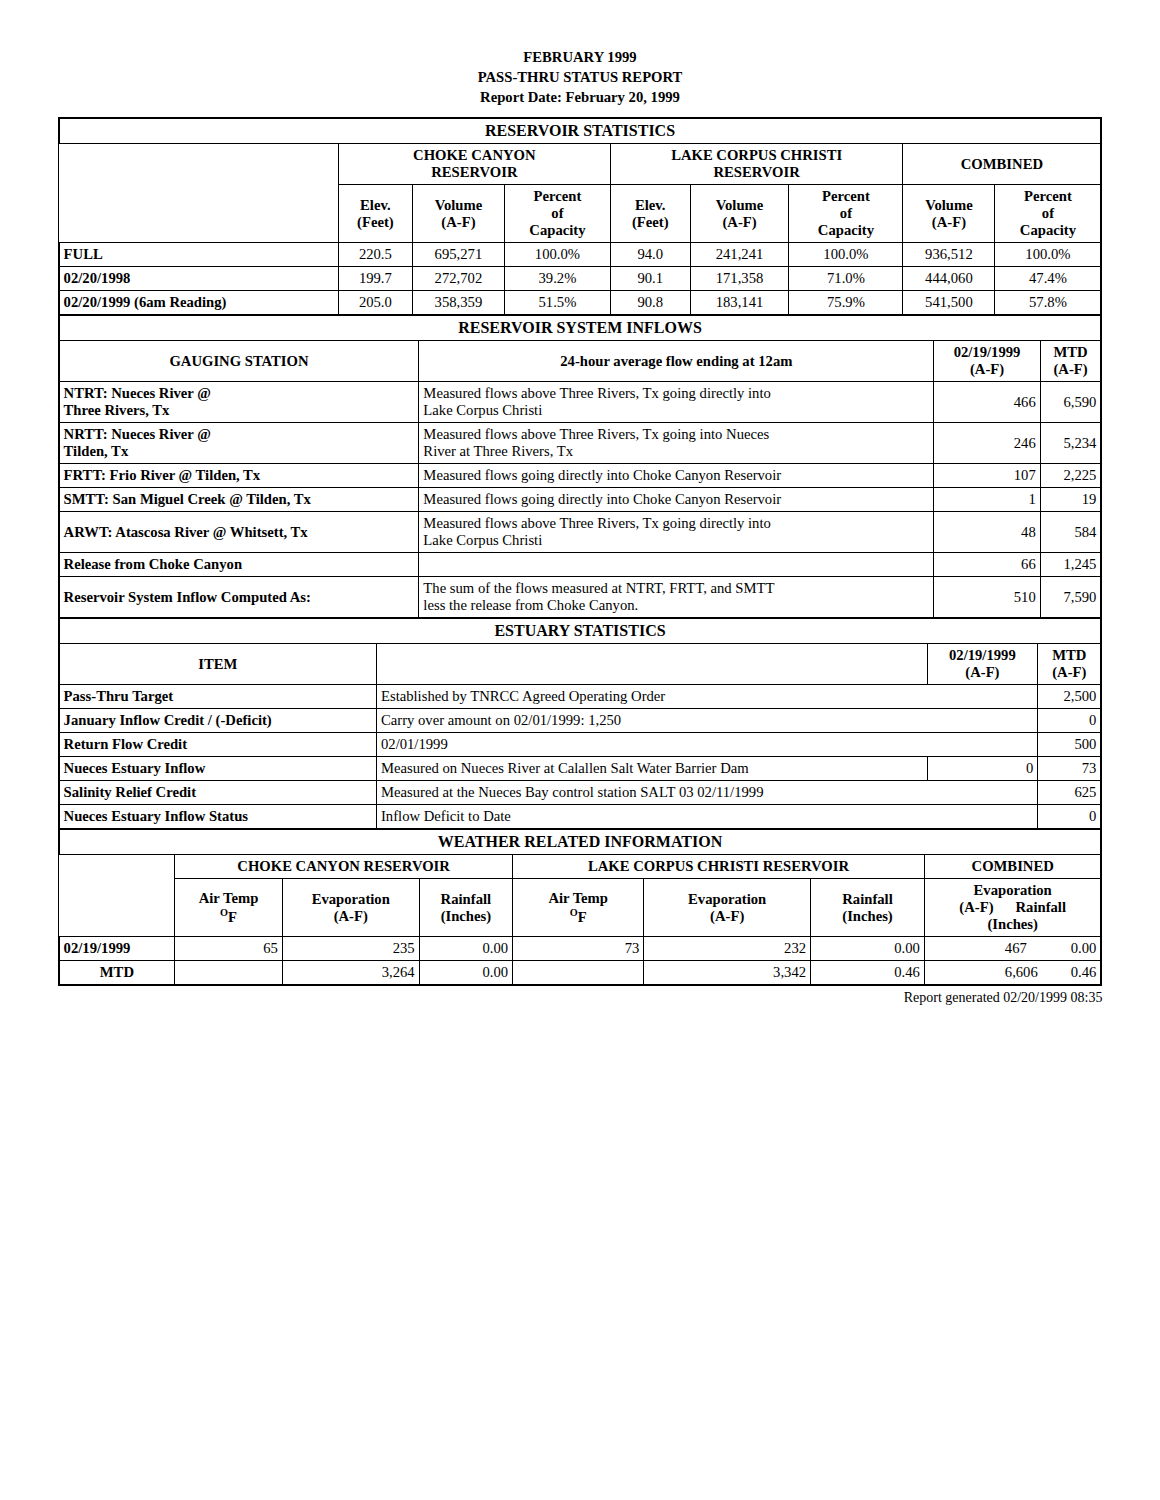FEBRUARY 1999
PASS-THRU STATUS REPORT
Report Date: February 20, 1999
| / RESERVOIR STATISTICS / / / / CHOKE CANYON RESERVOIR / LAKE CORPUS CHRISTI RESERVOIR / COMBINED / / / / Elev. (Feet) / Volume (A-F) / Percent of Capacity / Elev. (Feet) / Volume (A-F) / Percent of Capacity / Volume (A-F) / Percent of Capacity / / FULL / 220.5 / 695,271 / 100.0% / 94.0 / 241,241 / 100.0% / 936,512 / 100.0% / / 02/20/1998 / 199.7 / 272,702 / 39.2% / 90.1 / 171,358 / 71.0% / 444,060 / 47.4% / / 02/20/1999 (6am Reading) / 205.0 / 358,359 / 51.5% / 90.8 / 183,141 / 75.9% / 541,500 / 57.8% / |
| / RESERVOIR SYSTEM INFLOWS / / GAUGING STATION / 24-hour average flow ending at 12am / 02/19/1999 (A-F) / MTD (A-F) / / NTRT: Nueces River @ Three Rivers, Tx / Measured flows above Three Rivers, Tx going directly into Lake Corpus Christi / 466 / 6,590 / / NRTT: Nueces River @ Tilden, Tx / Measured flows above Three Rivers, Tx going into Nueces River at Three Rivers, Tx / 246 / 5,234 / / FRTT: Frio River @ Tilden, Tx / Measured flows going directly into Choke Canyon Reservoir / 107 / 2,225 / / SMTT: San Miguel Creek @ Tilden, Tx / Measured flows going directly into Choke Canyon Reservoir / 1 / 19 / / ARWT: Atascosa River @ Whitsett, Tx / Measured flows above Three Rivers, Tx going directly into Lake Corpus Christi / 48 / 584 / / Release from Choke Canyon / / 66 / 1,245 / / Reservoir System Inflow Computed As: / The sum of the flows measured at NTRT, FRTT, and SMTT less the release from Choke Canyon. / 510 / 7,590 / |
| / ESTUARY STATISTICS / / ITEM / / 02/19/1999 (A-F) / MTD (A-F) / / Pass-Thru Target / Established by TNRCC Agreed Operating Order / 2,500 / / January Inflow Credit / (-Deficit) / Carry over amount on 02/01/1999: 1,250 / 0 / / Return Flow Credit / 02/01/1999 / 500 / / Nueces Estuary Inflow / Measured on Nueces River at Calallen Salt Water Barrier Dam / 0 / 73 / / Salinity Relief Credit / Measured at the Nueces Bay control station SALT 03 02/11/1999 / 625 / / Nueces Estuary Inflow Status / Inflow Deficit to Date / 0 / |
| / WEATHER RELATED INFORMATION / / / CHOKE CANYON RESERVOIR / LAKE CORPUS CHRISTI RESERVOIR / COMBINED / / / Air Temp O F / Evaporation (A-F) / Rainfall (Inches) / Air Temp O F / Evaporation (A-F) / Rainfall (Inches) / Evaporation (A-F) Rainfall (Inches) / / 02/19/1999 / 65 / 235 / 0.00 / 73 / 232 / 0.00 / 467 0.00 / / MTD / / 3,264 / 0.00 / / 3,342 / 0.46 / 6,606 0.46 / |
Report generated 02/20/1999 08:35